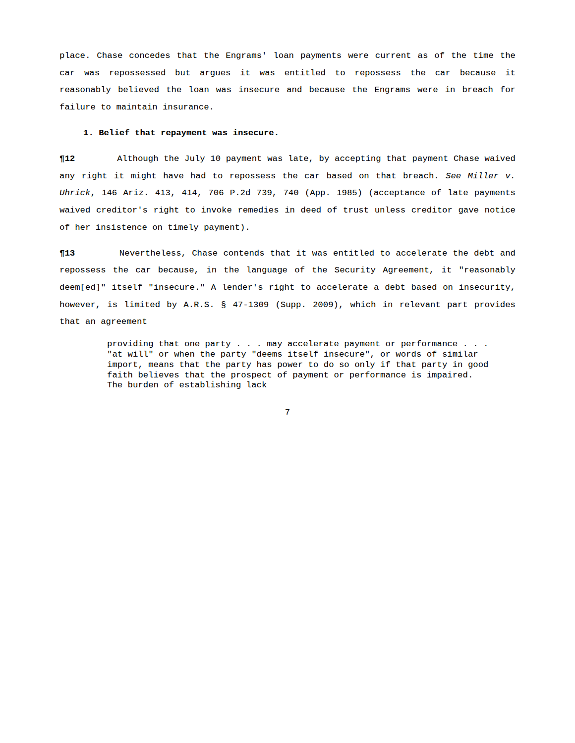place. Chase concedes that the Engrams' loan payments were current as of the time the car was repossessed but argues it was entitled to repossess the car because it reasonably believed the loan was insecure and because the Engrams were in breach for failure to maintain insurance.
1. Belief that repayment was insecure.
¶12 Although the July 10 payment was late, by accepting that payment Chase waived any right it might have had to repossess the car based on that breach. See Miller v. Uhrick, 146 Ariz. 413, 414, 706 P.2d 739, 740 (App. 1985) (acceptance of late payments waived creditor's right to invoke remedies in deed of trust unless creditor gave notice of her insistence on timely payment).
¶13 Nevertheless, Chase contends that it was entitled to accelerate the debt and repossess the car because, in the language of the Security Agreement, it "reasonably deem[ed]" itself "insecure." A lender's right to accelerate a debt based on insecurity, however, is limited by A.R.S. § 47-1309 (Supp. 2009), which in relevant part provides that an agreement
providing that one party . . . may accelerate payment or performance . . . "at will" or when the party "deems itself insecure", or words of similar import, means that the party has power to do so only if that party in good faith believes that the prospect of payment or performance is impaired. The burden of establishing lack
7